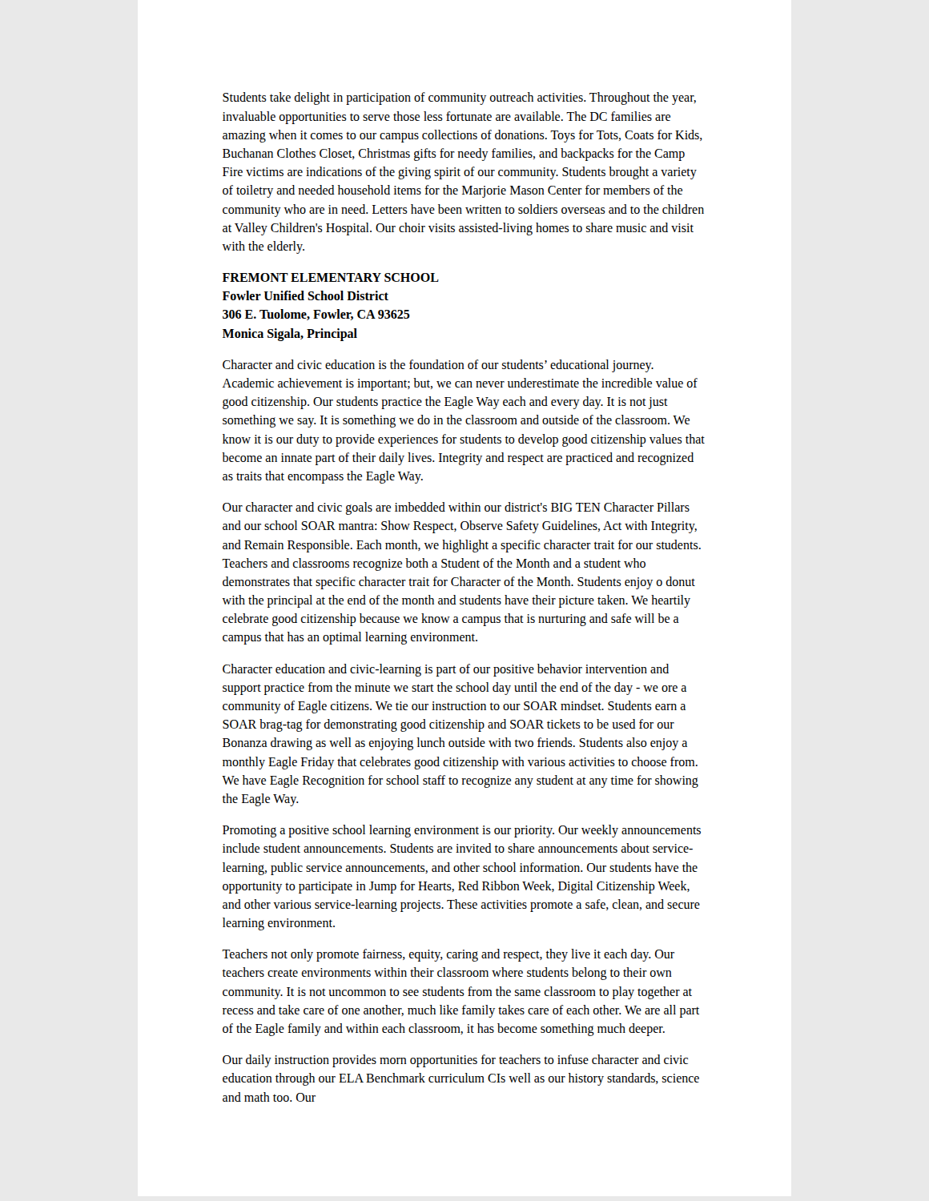Students take delight in participation of community outreach activities. Throughout the year, invaluable opportunities to serve those less fortunate are available. The DC families are amazing when it comes to our campus collections of donations. Toys for Tots, Coats for Kids, Buchanan Clothes Closet, Christmas gifts for needy families, and backpacks for the Camp Fire victims are indications of the giving spirit of our community. Students brought a variety of toiletry and needed household items for the Marjorie Mason Center for members of the community who are in need. Letters have been written to soldiers overseas and to the children at Valley Children's Hospital. Our choir visits assisted-living homes to share music and visit with the elderly.
FREMONT ELEMENTARY SCHOOL Fowler Unified School District 306 E. Tuolome, Fowler, CA 93625 Monica Sigala, Principal
Character and civic education is the foundation of our students’ educational journey. Academic achievement is important; but, we can never underestimate the incredible value of good citizenship. Our students practice the Eagle Way each and every day. It is not just something we say. It is something we do in the classroom and outside of the classroom. We know it is our duty to provide experiences for students to develop good citizenship values that become an innate part of their daily lives. Integrity and respect are practiced and recognized as traits that encompass the Eagle Way.
Our character and civic goals are imbedded within our district's BIG TEN Character Pillars and our school SOAR mantra: Show Respect, Observe Safety Guidelines, Act with Integrity, and Remain Responsible. Each month, we highlight a specific character trait for our students. Teachers and classrooms recognize both a Student of the Month and a student who demonstrates that specific character trait for Character of the Month. Students enjoy o donut with the principal at the end of the month and students have their picture taken. We heartily celebrate good citizenship because we know a campus that is nurturing and safe will be a campus that has an optimal learning environment.
Character education and civic-learning is part of our positive behavior intervention and support practice from the minute we start the school day until the end of the day - we ore a community of Eagle citizens. We tie our instruction to our SOAR mindset. Students earn a SOAR brag-tag for demonstrating good citizenship and SOAR tickets to be used for our Bonanza drawing as well as enjoying lunch outside with two friends. Students also enjoy a monthly Eagle Friday that celebrates good citizenship with various activities to choose from. We have Eagle Recognition for school staff to recognize any student at any time for showing the Eagle Way.
Promoting a positive school learning environment is our priority. Our weekly announcements include student announcements. Students are invited to share announcements about service-learning, public service announcements, and other school information. Our students have the opportunity to participate in Jump for Hearts, Red Ribbon Week, Digital Citizenship Week, and other various service-learning projects. These activities promote a safe, clean, and secure learning environment.
Teachers not only promote fairness, equity, caring and respect, they live it each day. Our teachers create environments within their classroom where students belong to their own community. It is not uncommon to see students from the same classroom to play together at recess and take care of one another, much like family takes care of each other. We are all part of the Eagle family and within each classroom, it has become something much deeper.
Our daily instruction provides morn opportunities for teachers to infuse character and civic education through our ELA Benchmark curriculum CIs well as our history standards, science and math too. Our